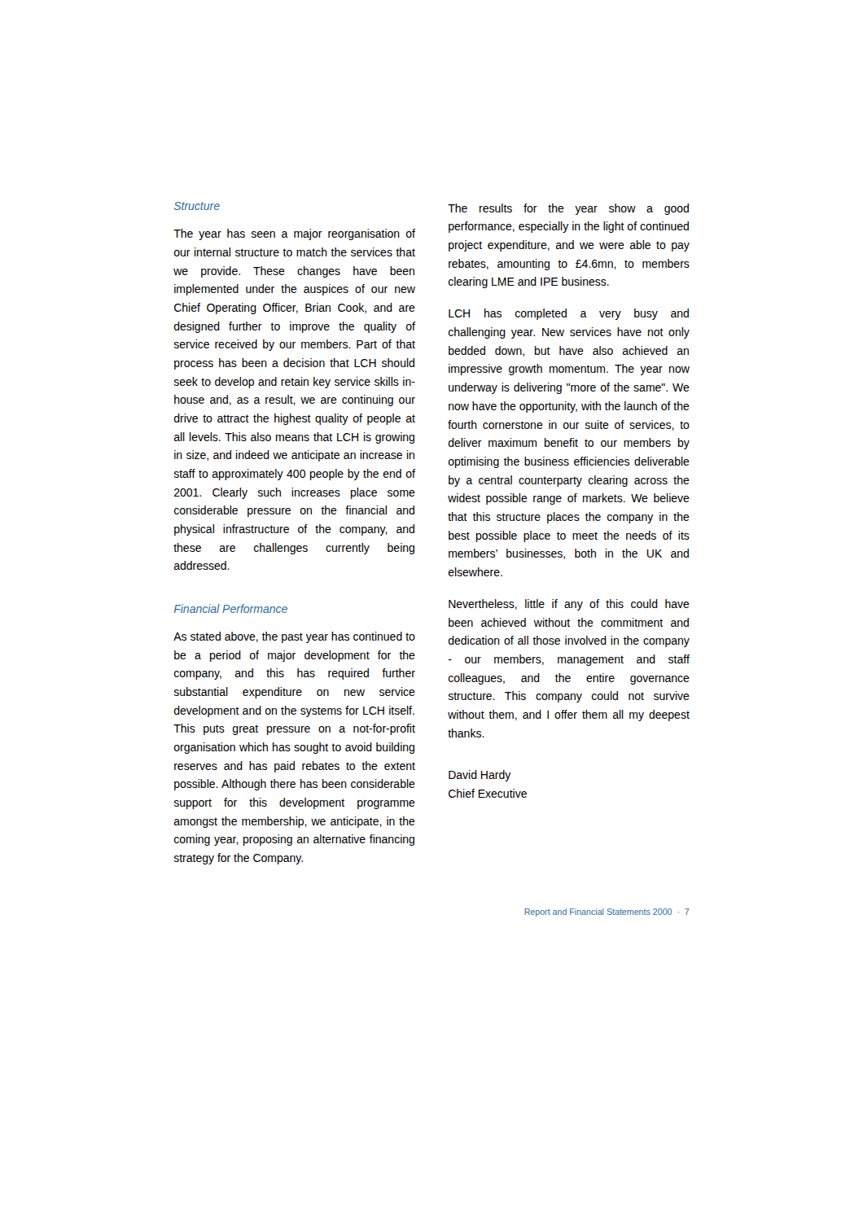Structure
The year has seen a major reorganisation of our internal structure to match the services that we provide. These changes have been implemented under the auspices of our new Chief Operating Officer, Brian Cook, and are designed further to improve the quality of service received by our members. Part of that process has been a decision that LCH should seek to develop and retain key service skills in-house and, as a result, we are continuing our drive to attract the highest quality of people at all levels. This also means that LCH is growing in size, and indeed we anticipate an increase in staff to approximately 400 people by the end of 2001. Clearly such increases place some considerable pressure on the financial and physical infrastructure of the company, and these are challenges currently being addressed.
Financial Performance
As stated above, the past year has continued to be a period of major development for the company, and this has required further substantial expenditure on new service development and on the systems for LCH itself. This puts great pressure on a not-for-profit organisation which has sought to avoid building reserves and has paid rebates to the extent possible. Although there has been considerable support for this development programme amongst the membership, we anticipate, in the coming year, proposing an alternative financing strategy for the Company.
The results for the year show a good performance, especially in the light of continued project expenditure, and we were able to pay rebates, amounting to £4.6mn, to members clearing LME and IPE business.
LCH has completed a very busy and challenging year. New services have not only bedded down, but have also achieved an impressive growth momentum. The year now underway is delivering "more of the same". We now have the opportunity, with the launch of the fourth cornerstone in our suite of services, to deliver maximum benefit to our members by optimising the business efficiencies deliverable by a central counterparty clearing across the widest possible range of markets. We believe that this structure places the company in the best possible place to meet the needs of its members’ businesses, both in the UK and elsewhere.
Nevertheless, little if any of this could have been achieved without the commitment and dedication of all those involved in the company - our members, management and staff colleagues, and the entire governance structure. This company could not survive without them, and I offer them all my deepest thanks.
David Hardy
Chief Executive
Report and Financial Statements 2000 · 7